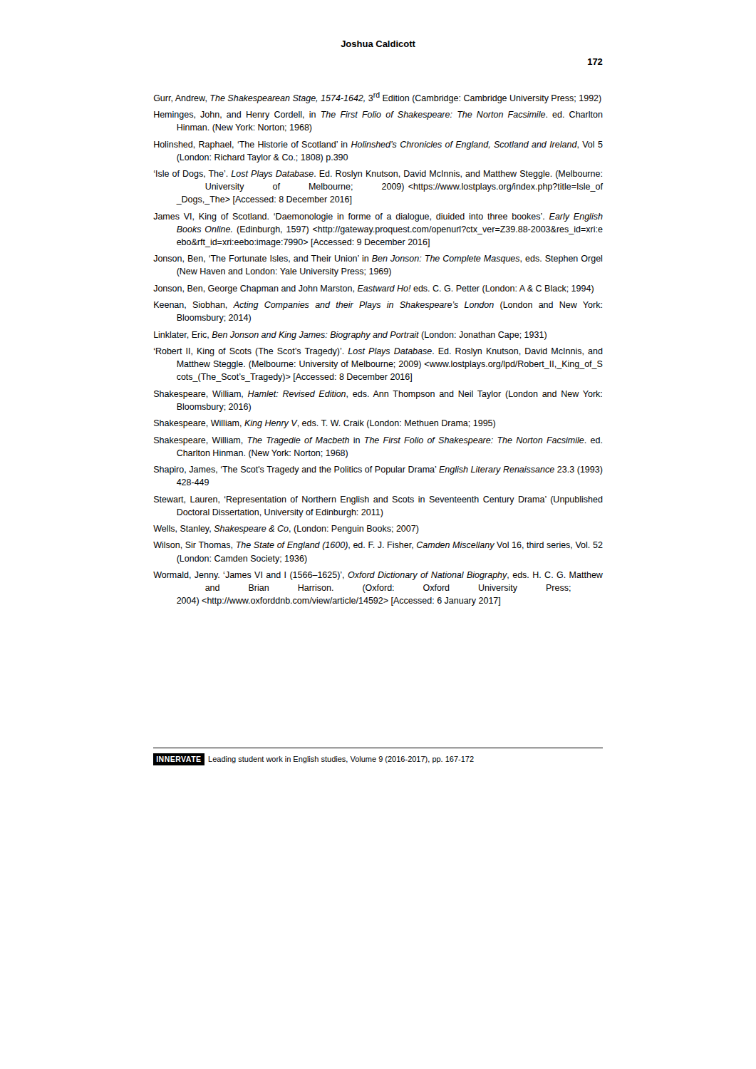Joshua Caldicott
172
Gurr, Andrew, The Shakespearean Stage, 1574-1642, 3rd Edition (Cambridge: Cambridge University Press; 1992)
Heminges, John, and Henry Cordell, in The First Folio of Shakespeare: The Norton Facsimile. ed. Charlton Hinman. (New York: Norton; 1968)
Holinshed, Raphael, ‘The Historie of Scotland’ in Holinshed’s Chronicles of England, Scotland and Ireland, Vol 5 (London: Richard Taylor & Co.; 1808) p.390
‘Isle of Dogs, The’. Lost Plays Database. Ed. Roslyn Knutson, David McInnis, and Matthew Steggle. (Melbourne: University of Melbourne; 2009) <https://www.lostplays.org/index.php?title=Isle_of_Dogs,_The> [Accessed: 8 December 2016]
James VI, King of Scotland. ‘Daemonologie in forme of a dialogue, diuided into three bookes’. Early English Books Online. (Edinburgh, 1597) <http://gateway.proquest.com/openurl?ctx_ver=Z39.88-2003&res_id=xri:eebo&rft_id=xri:eebo:image:7990> [Accessed: 9 December 2016]
Jonson, Ben, ‘The Fortunate Isles, and Their Union’ in Ben Jonson: The Complete Masques, eds. Stephen Orgel (New Haven and London: Yale University Press; 1969)
Jonson, Ben, George Chapman and John Marston, Eastward Ho! eds. C. G. Petter (London: A & C Black; 1994)
Keenan, Siobhan, Acting Companies and their Plays in Shakespeare’s London (London and New York: Bloomsbury; 2014)
Linklater, Eric, Ben Jonson and King James: Biography and Portrait (London: Jonathan Cape; 1931)
‘Robert II, King of Scots (The Scot’s Tragedy)’. Lost Plays Database. Ed. Roslyn Knutson, David McInnis, and Matthew Steggle. (Melbourne: University of Melbourne; 2009) <www.lostplays.org/lpd/Robert_II,_King_of_Scots_(The_Scot’s_Tragedy)> [Accessed: 8 December 2016]
Shakespeare, William, Hamlet: Revised Edition, eds. Ann Thompson and Neil Taylor (London and New York: Bloomsbury; 2016)
Shakespeare, William, King Henry V, eds. T. W. Craik (London: Methuen Drama; 1995)
Shakespeare, William, The Tragedie of Macbeth in The First Folio of Shakespeare: The Norton Facsimile. ed. Charlton Hinman. (New York: Norton; 1968)
Shapiro, James, ‘The Scot's Tragedy and the Politics of Popular Drama’ English Literary Renaissance 23.3 (1993) 428-449
Stewart, Lauren, ‘Representation of Northern English and Scots in Seventeenth Century Drama’ (Unpublished Doctoral Dissertation, University of Edinburgh: 2011)
Wells, Stanley, Shakespeare & Co, (London: Penguin Books; 2007)
Wilson, Sir Thomas, The State of England (1600), ed. F. J. Fisher, Camden Miscellany Vol 16, third series, Vol. 52 (London: Camden Society; 1936)
Wormald, Jenny. ‘James VI and I (1566–1625)’, Oxford Dictionary of National Biography, eds. H. C. G. Matthew and Brian Harrison. (Oxford: Oxford University Press; 2004) <http://www.oxforddnb.com/view/article/14592> [Accessed: 6 January 2017]
INNERVATE Leading student work in English studies, Volume 9 (2016-2017), pp. 167-172